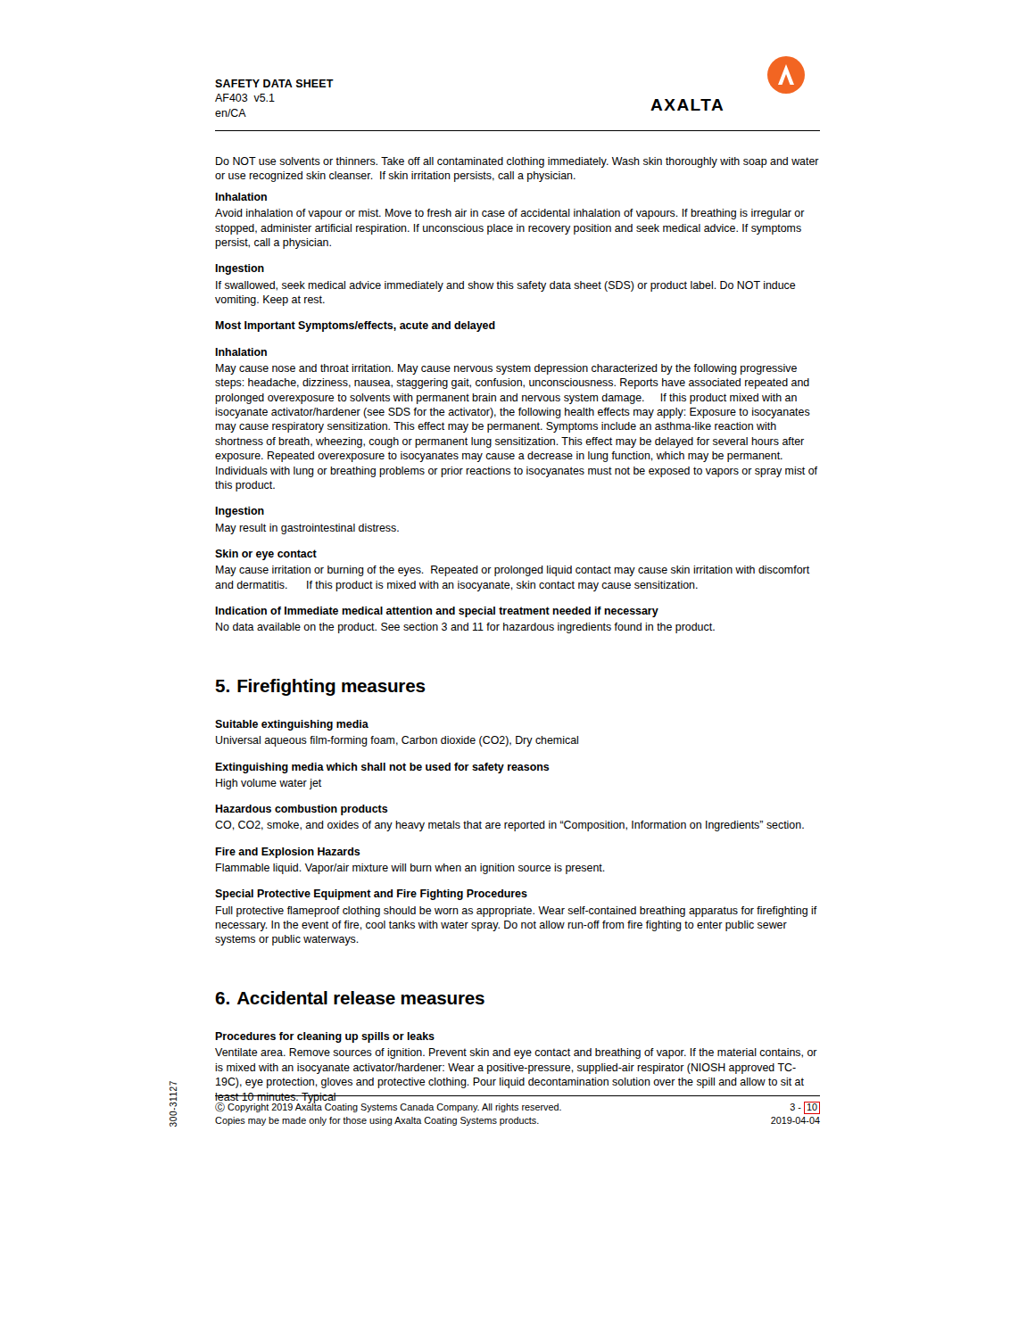SAFETY DATA SHEET
AF403 v5.1
en/CA
AXALTA
Do NOT use solvents or thinners. Take off all contaminated clothing immediately. Wash skin thoroughly with soap and water or use recognized skin cleanser. If skin irritation persists, call a physician.
Inhalation
Avoid inhalation of vapour or mist. Move to fresh air in case of accidental inhalation of vapours. If breathing is irregular or stopped, administer artificial respiration. If unconscious place in recovery position and seek medical advice. If symptoms persist, call a physician.
Ingestion
If swallowed, seek medical advice immediately and show this safety data sheet (SDS) or product label. Do NOT induce vomiting. Keep at rest.
Most Important Symptoms/effects, acute and delayed
Inhalation
May cause nose and throat irritation. May cause nervous system depression characterized by the following progressive steps: headache, dizziness, nausea, staggering gait, confusion, unconsciousness. Reports have associated repeated and prolonged overexposure to solvents with permanent brain and nervous system damage. If this product mixed with an isocyanate activator/hardener (see SDS for the activator), the following health effects may apply: Exposure to isocyanates may cause respiratory sensitization. This effect may be permanent. Symptoms include an asthma-like reaction with shortness of breath, wheezing, cough or permanent lung sensitization. This effect may be delayed for several hours after exposure. Repeated overexposure to isocyanates may cause a decrease in lung function, which may be permanent. Individuals with lung or breathing problems or prior reactions to isocyanates must not be exposed to vapors or spray mist of this product.
Ingestion
May result in gastrointestinal distress.
Skin or eye contact
May cause irritation or burning of the eyes. Repeated or prolonged liquid contact may cause skin irritation with discomfort and dermatitis. If this product is mixed with an isocyanate, skin contact may cause sensitization.
Indication of Immediate medical attention and special treatment needed if necessary
No data available on the product. See section 3 and 11 for hazardous ingredients found in the product.
5. Firefighting measures
Suitable extinguishing media
Universal aqueous film-forming foam, Carbon dioxide (CO2), Dry chemical
Extinguishing media which shall not be used for safety reasons
High volume water jet
Hazardous combustion products
CO, CO2, smoke, and oxides of any heavy metals that are reported in “Composition, Information on Ingredients” section.
Fire and Explosion Hazards
Flammable liquid. Vapor/air mixture will burn when an ignition source is present.
Special Protective Equipment and Fire Fighting Procedures
Full protective flameproof clothing should be worn as appropriate. Wear self-contained breathing apparatus for firefighting if necessary. In the event of fire, cool tanks with water spray. Do not allow run-off from fire fighting to enter public sewer systems or public waterways.
6. Accidental release measures
Procedures for cleaning up spills or leaks
Ventilate area. Remove sources of ignition. Prevent skin and eye contact and breathing of vapor. If the material contains, or is mixed with an isocyanate activator/hardener: Wear a positive-pressure, supplied-air respirator (NIOSH approved TC-19C), eye protection, gloves and protective clothing. Pour liquid decontamination solution over the spill and allow to sit at least 10 minutes. Typical
Ⓒ Copyright 2019 Axalta Coating Systems Canada Company. All rights reserved.
Copies may be made only for those using Axalta Coating Systems products.
3 - 10
2019-04-04
300-31127